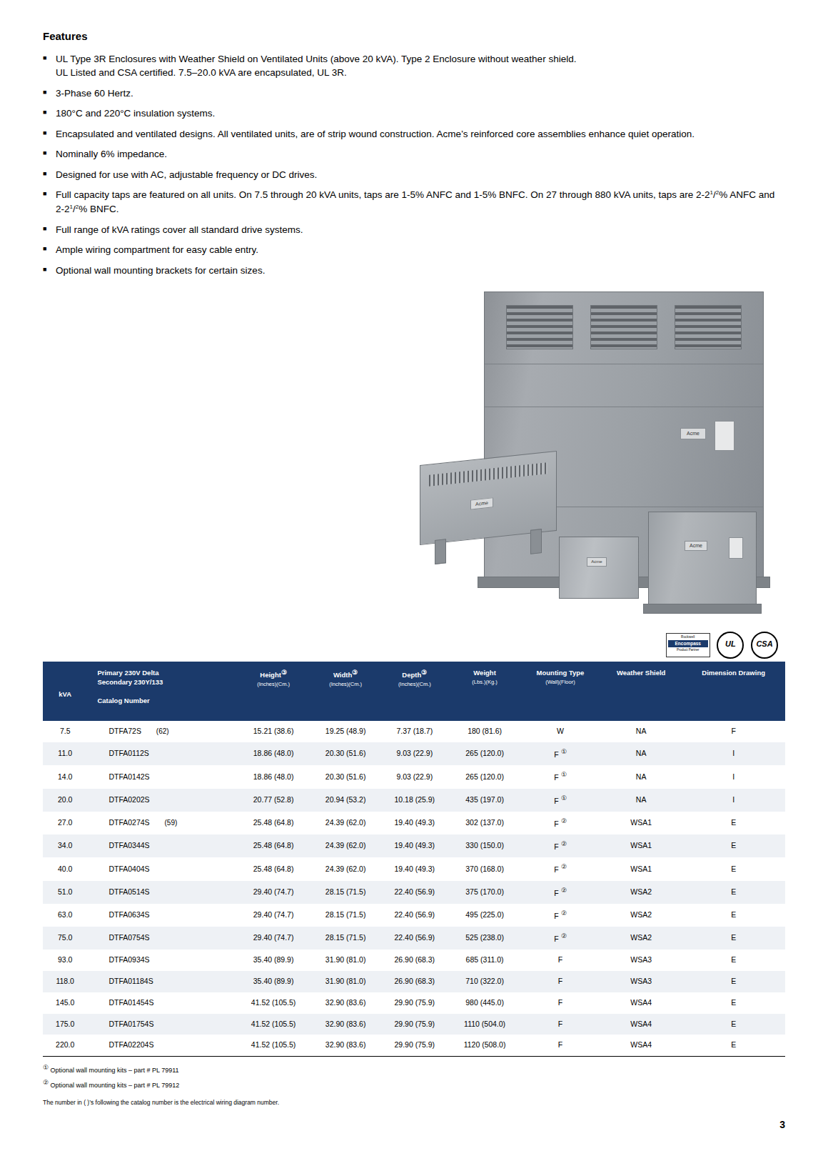Features
UL Type 3R Enclosures with Weather Shield on Ventilated Units (above 20 kVA). Type 2 Enclosure without weather shield. UL Listed and CSA certified. 7.5–20.0 kVA are encapsulated, UL 3R.
3-Phase 60 Hertz.
180°C and 220°C insulation systems.
Encapsulated and ventilated designs. All ventilated units, are of strip wound construction. Acme’s reinforced core assemblies enhance quiet operation.
Nominally 6% impedance.
Designed for use with AC, adjustable frequency or DC drives.
Full capacity taps are featured on all units. On 7.5 through 20 kVA units, taps are 1-5% ANFC and 1-5% BNFC. On 27 through 880 kVA units, taps are 2-21/2% ANFC and 2-21/2% BNFC.
Full range of kVA ratings cover all standard drive systems.
Ample wiring compartment for easy cable entry.
Optional wall mounting brackets for certain sizes.
Acme
Acme
Acme
Acme
Rockwell
Encompass
Product Partner
UL
CSA
| kVA | Primary 230V Delta Secondary 230Y/133 Catalog Number | Height ③ (Inches)(Cm.) | Width ③ (Inches)(Cm.) | Depth ③ (Inches)(Cm.) | Weight (Lbs.)(Kg.) | Mounting Type (Wall)(Floor) | Weather Shield | Dimension Drawing |
| --- | --- | --- | --- | --- | --- | --- | --- | --- |
| 7.5 | DTFA72S (62) | 15.21 (38.6) | 19.25 (48.9) | 7.37 (18.7) | 180 (81.6) | W | NA | F |
| 11.0 | DTFA0112S | 18.86 (48.0) | 20.30 (51.6) | 9.03 (22.9) | 265 (120.0) | F ① | NA | I |
| 14.0 | DTFA0142S | 18.86 (48.0) | 20.30 (51.6) | 9.03 (22.9) | 265 (120.0) | F ① | NA | I |
| 20.0 | DTFA0202S | 20.77 (52.8) | 20.94 (53.2) | 10.18 (25.9) | 435 (197.0) | F ① | NA | I |
| 27.0 | DTFA0274S (59) | 25.48 (64.8) | 24.39 (62.0) | 19.40 (49.3) | 302 (137.0) | F ② | WSA1 | E |
| 34.0 | DTFA0344S | 25.48 (64.8) | 24.39 (62.0) | 19.40 (49.3) | 330 (150.0) | F ② | WSA1 | E |
| 40.0 | DTFA0404S | 25.48 (64.8) | 24.39 (62.0) | 19.40 (49.3) | 370 (168.0) | F ② | WSA1 | E |
| 51.0 | DTFA0514S | 29.40 (74.7) | 28.15 (71.5) | 22.40 (56.9) | 375 (170.0) | F ② | WSA2 | E |
| 63.0 | DTFA0634S | 29.40 (74.7) | 28.15 (71.5) | 22.40 (56.9) | 495 (225.0) | F ② | WSA2 | E |
| 75.0 | DTFA0754S | 29.40 (74.7) | 28.15 (71.5) | 22.40 (56.9) | 525 (238.0) | F ② | WSA2 | E |
| 93.0 | DTFA0934S | 35.40 (89.9) | 31.90 (81.0) | 26.90 (68.3) | 685 (311.0) | F | WSA3 | E |
| 118.0 | DTFA01184S | 35.40 (89.9) | 31.90 (81.0) | 26.90 (68.3) | 710 (322.0) | F | WSA3 | E |
| 145.0 | DTFA01454S | 41.52 (105.5) | 32.90 (83.6) | 29.90 (75.9) | 980 (445.0) | F | WSA4 | E |
| 175.0 | DTFA01754S | 41.52 (105.5) | 32.90 (83.6) | 29.90 (75.9) | 1110 (504.0) | F | WSA4 | E |
| 220.0 | DTFA02204S | 41.52 (105.5) | 32.90 (83.6) | 29.90 (75.9) | 1120 (508.0) | F | WSA4 | E |
① Optional wall mounting kits – part # PL 79911
② Optional wall mounting kits – part # PL 79912
The number in ( )’s following the catalog number is the electrical wiring diagram number.
3